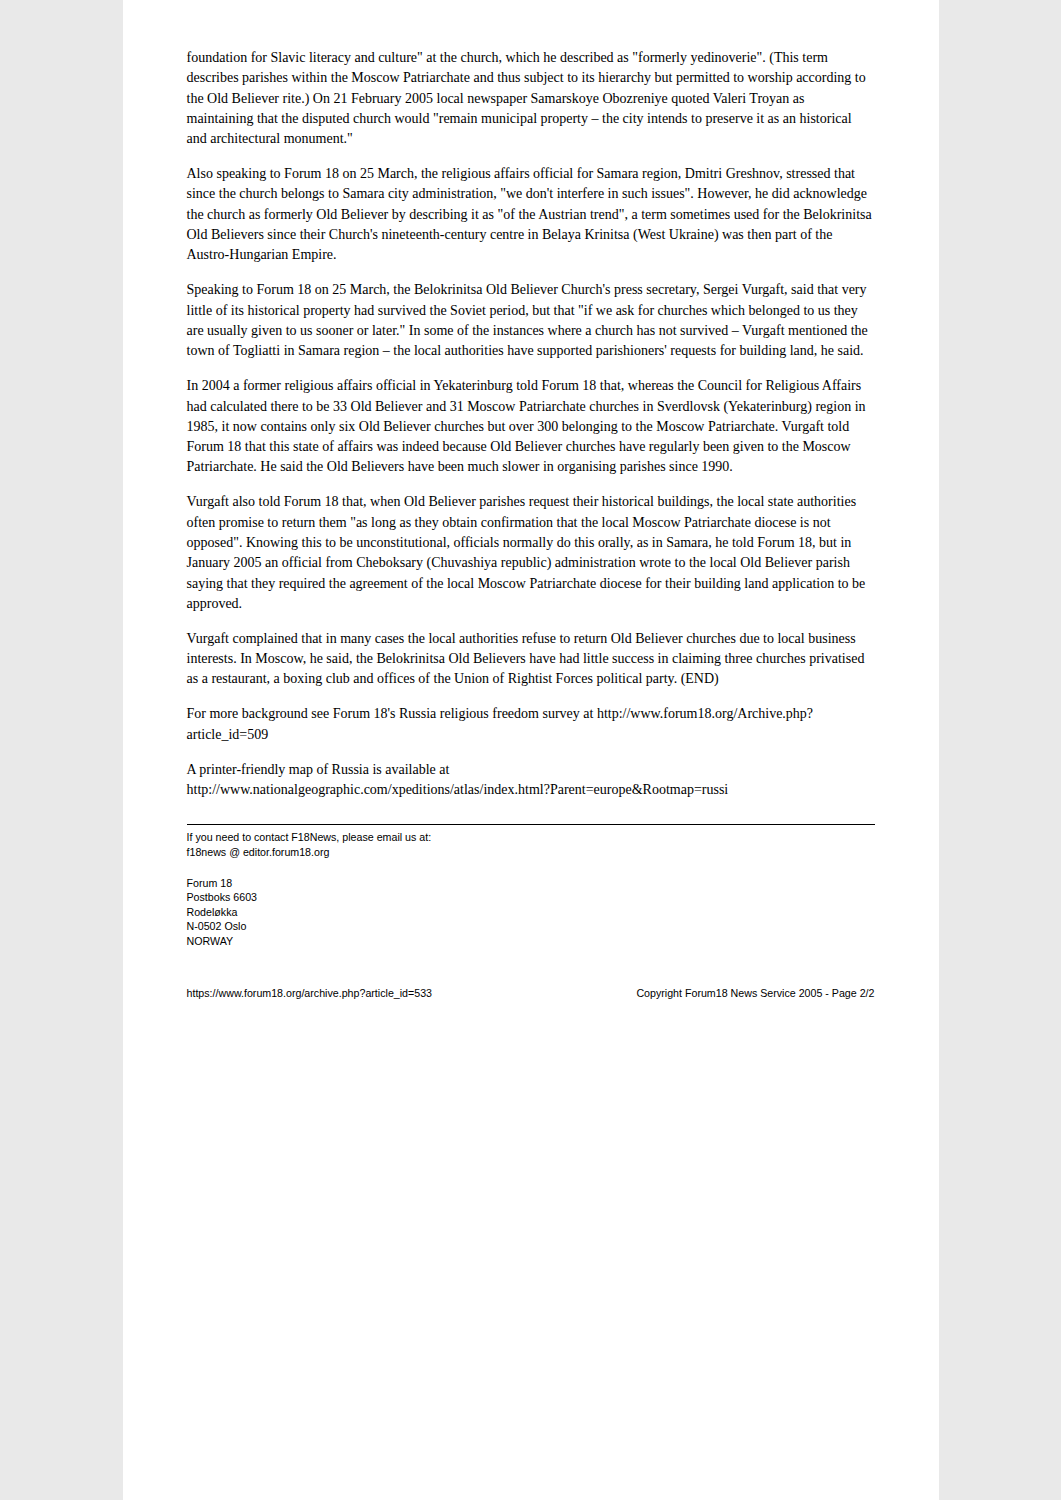foundation for Slavic literacy and culture" at the church, which he described as "formerly yedinoverie". (This term describes parishes within the Moscow Patriarchate and thus subject to its hierarchy but permitted to worship according to the Old Believer rite.) On 21 February 2005 local newspaper Samarskoye Obozreniye quoted Valeri Troyan as maintaining that the disputed church would "remain municipal property – the city intends to preserve it as an historical and architectural monument."
Also speaking to Forum 18 on 25 March, the religious affairs official for Samara region, Dmitri Greshnov, stressed that since the church belongs to Samara city administration, "we don't interfere in such issues". However, he did acknowledge the church as formerly Old Believer by describing it as "of the Austrian trend", a term sometimes used for the Belokrinitsa Old Believers since their Church's nineteenth-century centre in Belaya Krinitsa (West Ukraine) was then part of the Austro-Hungarian Empire.
Speaking to Forum 18 on 25 March, the Belokrinitsa Old Believer Church's press secretary, Sergei Vurgaft, said that very little of its historical property had survived the Soviet period, but that "if we ask for churches which belonged to us they are usually given to us sooner or later." In some of the instances where a church has not survived – Vurgaft mentioned the town of Togliatti in Samara region – the local authorities have supported parishioners' requests for building land, he said.
In 2004 a former religious affairs official in Yekaterinburg told Forum 18 that, whereas the Council for Religious Affairs had calculated there to be 33 Old Believer and 31 Moscow Patriarchate churches in Sverdlovsk (Yekaterinburg) region in 1985, it now contains only six Old Believer churches but over 300 belonging to the Moscow Patriarchate. Vurgaft told Forum 18 that this state of affairs was indeed because Old Believer churches have regularly been given to the Moscow Patriarchate. He said the Old Believers have been much slower in organising parishes since 1990.
Vurgaft also told Forum 18 that, when Old Believer parishes request their historical buildings, the local state authorities often promise to return them "as long as they obtain confirmation that the local Moscow Patriarchate diocese is not opposed". Knowing this to be unconstitutional, officials normally do this orally, as in Samara, he told Forum 18, but in January 2005 an official from Cheboksary (Chuvashiya republic) administration wrote to the local Old Believer parish saying that they required the agreement of the local Moscow Patriarchate diocese for their building land application to be approved.
Vurgaft complained that in many cases the local authorities refuse to return Old Believer churches due to local business interests. In Moscow, he said, the Belokrinitsa Old Believers have had little success in claiming three churches privatised as a restaurant, a boxing club and offices of the Union of Rightist Forces political party. (END)
For more background see Forum 18's Russia religious freedom survey at http://www.forum18.org/Archive.php?article_id=509
A printer-friendly map of Russia is available at
http://www.nationalgeographic.com/xpeditions/atlas/index.html?Parent=europe&Rootmap=russi
If you need to contact F18News, please email us at:
f18news @ editor.forum18.org
Forum 18
Postboks 6603
Rodeløkka
N-0502 Oslo
NORWAY
https://www.forum18.org/archive.php?article_id=533 Copyright Forum18 News Service 2005 - Page 2/2